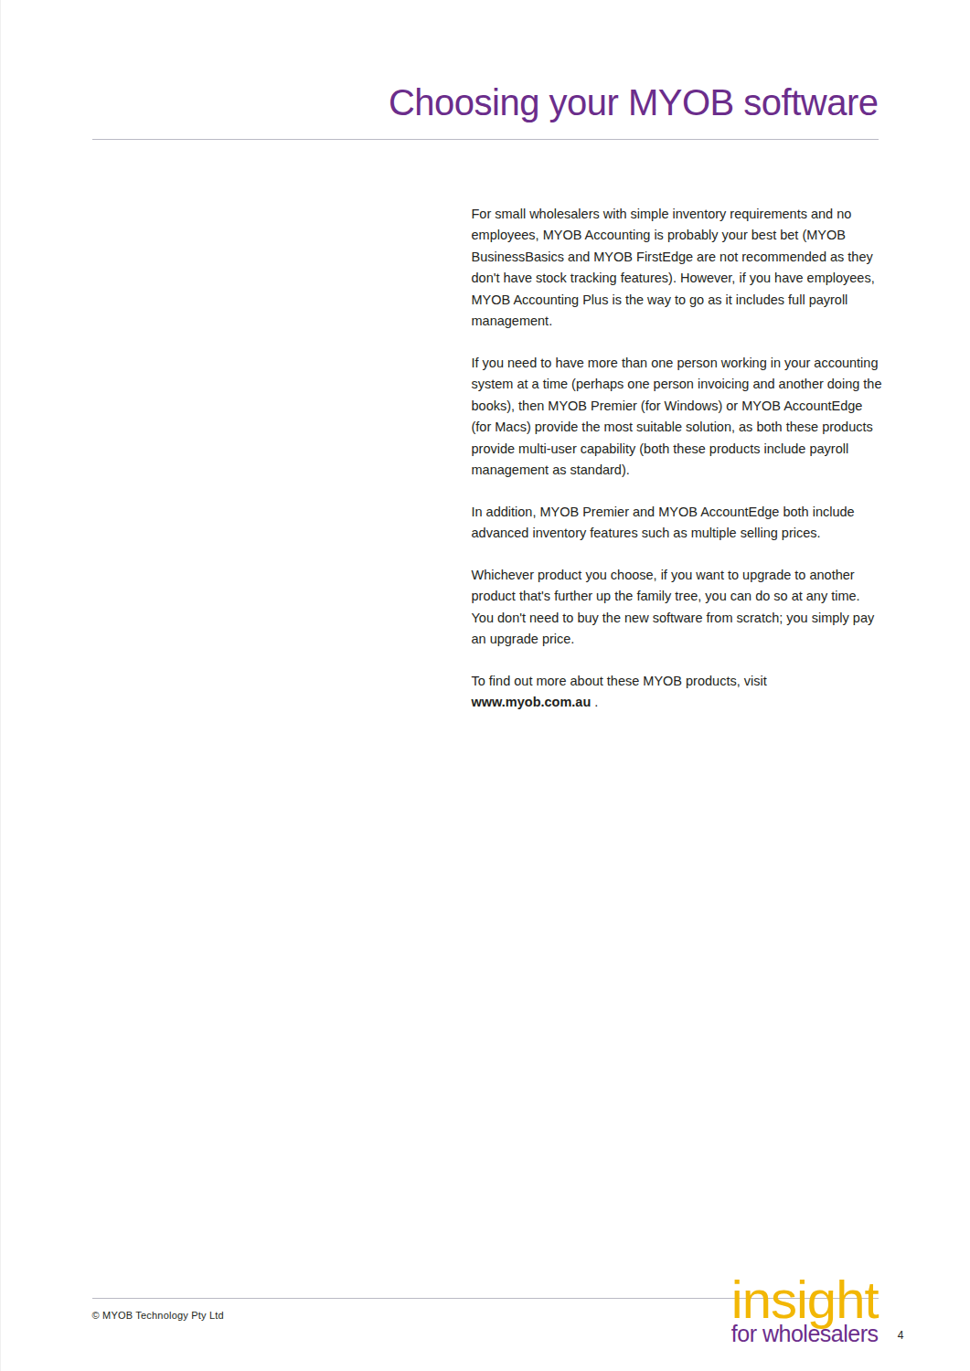Choosing your MYOB software
For small wholesalers with simple inventory requirements and no employees, MYOB Accounting is probably your best bet (MYOB BusinessBasics and MYOB FirstEdge are not recommended as they don't have stock tracking features). However, if you have employees, MYOB Accounting Plus is the way to go as it includes full payroll management.
If you need to have more than one person working in your accounting system at a time (perhaps one person invoicing and another doing the books), then MYOB Premier (for Windows) or MYOB AccountEdge (for Macs) provide the most suitable solution, as both these products provide multi-user capability (both these products include payroll management as standard).
In addition, MYOB Premier and MYOB AccountEdge both include advanced inventory features such as multiple selling prices.
Whichever product you choose, if you want to upgrade to another product that's further up the family tree, you can do so at any time. You don't need to buy the new software from scratch; you simply pay an upgrade price.
To find out more about these MYOB products, visit www.myob.com.au .
© MYOB Technology Pty Ltd
insight for wholesalers
4